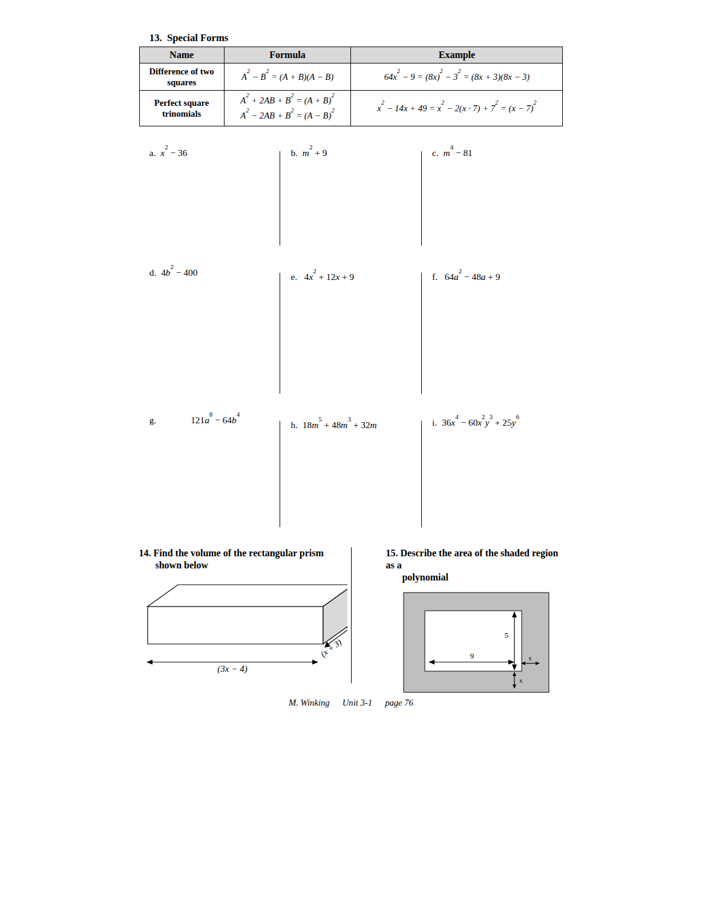13. Special Forms
| Name | Formula | Example |
| --- | --- | --- |
| Difference of two squares | A 2 − B 2 = ( A + B )( A − B ) | 64 x 2 − 9 = (8 x ) 2 − 3 2 = (8 x + 3)(8 x − 3) |
| Perfect square trinomials | A 2 + 2 AB + B 2 = ( A + B ) 2 A 2 − 2 AB + B 2 = ( A − B ) 2 | x 2 − 14 x + 49 = x 2 − 2( x · 7) + 7 2 = ( x − 7) 2 |
a. x2 − 36
b. m2 + 9
c. m4 − 81
d. 4b2 − 400
e. 4x2 + 12x + 9
f. 64a2 − 48a + 9
g. 121a8 − 64b4
h. 18m5 + 48m3 + 32m
i. 36x4 − 60x2y3 + 25y6
14. Find the volume of the rectangular prism
shown below
(3x − 4) (2x) (x + 3)
15. Describe the area of the shaded region as a
polynomial
5 9 x x
M. Winking Unit 3-1 page 76